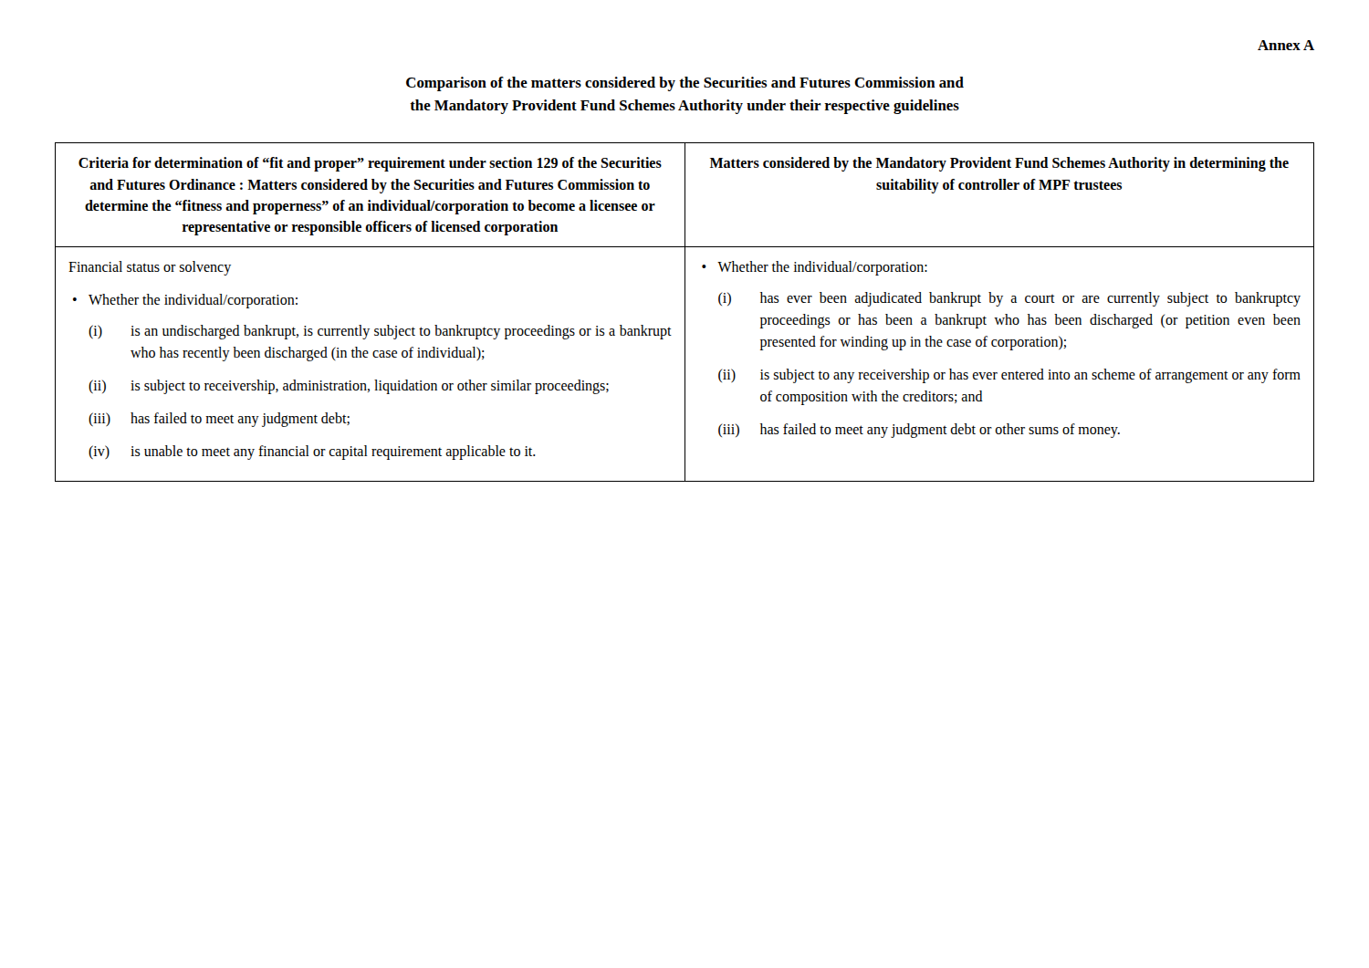Annex A
Comparison of the matters considered by the Securities and Futures Commission and
the Mandatory Provident Fund Schemes Authority under their respective guidelines
| Criteria for determination of “fit and proper” requirement under section 129 of the Securities and Futures Ordinance : Matters considered by the Securities and Futures Commission to determine the “fitness and properness” of an individual/corporation to become a licensee or representative or responsible officers of licensed corporation | Matters considered by the Mandatory Provident Fund Schemes Authority in determining the suitability of controller of MPF trustees |
| --- | --- |
| Financial status or solvency Whether the individual/corporation: (i) is an undischarged bankrupt, is currently subject to bankruptcy proceedings or is a bankrupt who has recently been discharged (in the case of individual); (ii) is subject to receivership, administration, liquidation or other similar proceedings; (iii) has failed to meet any judgment debt; (iv) is unable to meet any financial or capital requirement applicable to it. | Whether the individual/corporation: (i) has ever been adjudicated bankrupt by a court or are currently subject to bankruptcy proceedings or has been a bankrupt who has been discharged (or petition even been presented for winding up in the case of corporation); (ii) is subject to any receivership or has ever entered into an scheme of arrangement or any form of composition with the creditors; and (iii) has failed to meet any judgment debt or other sums of money. |